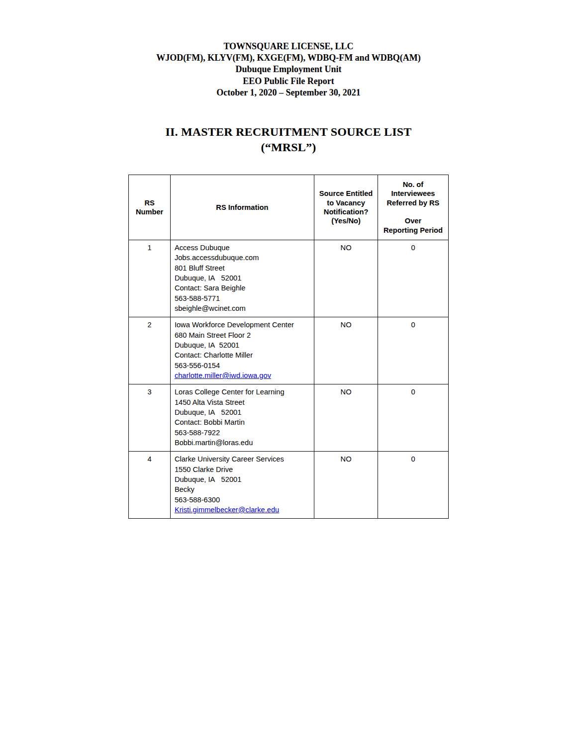TOWNSQUARE LICENSE, LLC
WJOD(FM), KLYV(FM), KXGE(FM), WDBQ-FM and WDBQ(AM)
Dubuque Employment Unit
EEO Public File Report
October 1, 2020 – September 30, 2021
II. MASTER RECRUITMENT SOURCE LIST (“MRSL”)
| RS Number | RS Information | Source Entitled to Vacancy Notification? (Yes/No) | No. of Interviewees Referred by RS Over Reporting Period |
| --- | --- | --- | --- |
| 1 | Access Dubuque Jobs.accessdubuque.com 801 Bluff Street Dubuque, IA 52001 Contact: Sara Beighle 563-588-5771 sbeighle@wcinet.com | NO | 0 |
| 2 | Iowa Workforce Development Center 680 Main Street Floor 2 Dubuque, IA 52001 Contact: Charlotte Miller 563-556-0154 charlotte.miller@iwd.iowa.gov | NO | 0 |
| 3 | Loras College Center for Learning 1450 Alta Vista Street Dubuque, IA 52001 Contact: Bobbi Martin 563-588-7922 Bobbi.martin@loras.edu | NO | 0 |
| 4 | Clarke University Career Services 1550 Clarke Drive Dubuque, IA 52001 Becky 563-588-6300 Kristi.gimmelbecker@clarke.edu | NO | 0 |